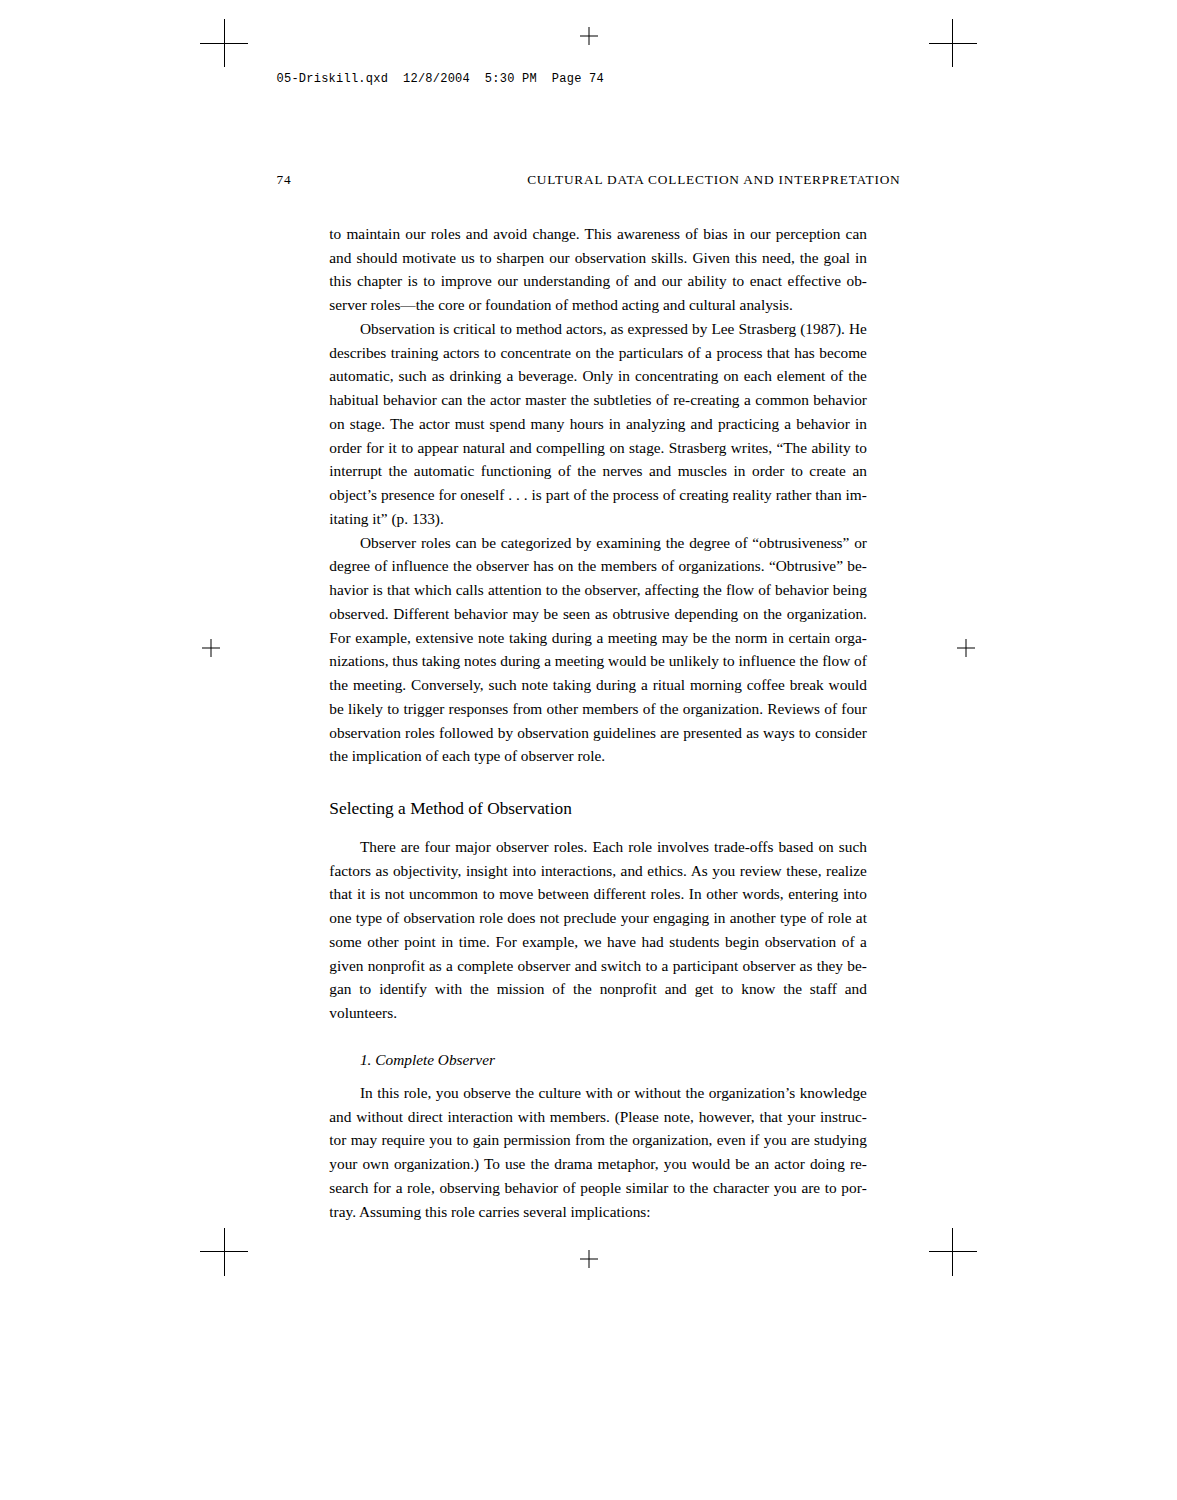05-Driskill.qxd 12/8/2004 5:30 PM Page 74
74 Cultural Data Collection and Interpretation
to maintain our roles and avoid change. This awareness of bias in our perception can and should motivate us to sharpen our observation skills. Given this need, the goal in this chapter is to improve our understanding of and our ability to enact effective observer roles—the core or foundation of method acting and cultural analysis.
Observation is critical to method actors, as expressed by Lee Strasberg (1987). He describes training actors to concentrate on the particulars of a process that has become automatic, such as drinking a beverage. Only in concentrating on each element of the habitual behavior can the actor master the subtleties of re-creating a common behavior on stage. The actor must spend many hours in analyzing and practicing a behavior in order for it to appear natural and compelling on stage. Strasberg writes, “The ability to interrupt the automatic functioning of the nerves and muscles in order to create an object’s presence for oneself . . . is part of the process of creating reality rather than imitating it” (p. 133).
Observer roles can be categorized by examining the degree of “obtrusiveness” or degree of influence the observer has on the members of organizations. “Obtrusive” behavior is that which calls attention to the observer, affecting the flow of behavior being observed. Different behavior may be seen as obtrusive depending on the organization. For example, extensive note taking during a meeting may be the norm in certain organizations, thus taking notes during a meeting would be unlikely to influence the flow of the meeting. Conversely, such note taking during a ritual morning coffee break would be likely to trigger responses from other members of the organization. Reviews of four observation roles followed by observation guidelines are presented as ways to consider the implication of each type of observer role.
Selecting a Method of Observation
There are four major observer roles. Each role involves trade-offs based on such factors as objectivity, insight into interactions, and ethics. As you review these, realize that it is not uncommon to move between different roles. In other words, entering into one type of observation role does not preclude your engaging in another type of role at some other point in time. For example, we have had students begin observation of a given nonprofit as a complete observer and switch to a participant observer as they began to identify with the mission of the nonprofit and get to know the staff and volunteers.
1. Complete Observer
In this role, you observe the culture with or without the organization’s knowledge and without direct interaction with members. (Please note, however, that your instructor may require you to gain permission from the organization, even if you are studying your own organization.) To use the drama metaphor, you would be an actor doing research for a role, observing behavior of people similar to the character you are to portray. Assuming this role carries several implications: